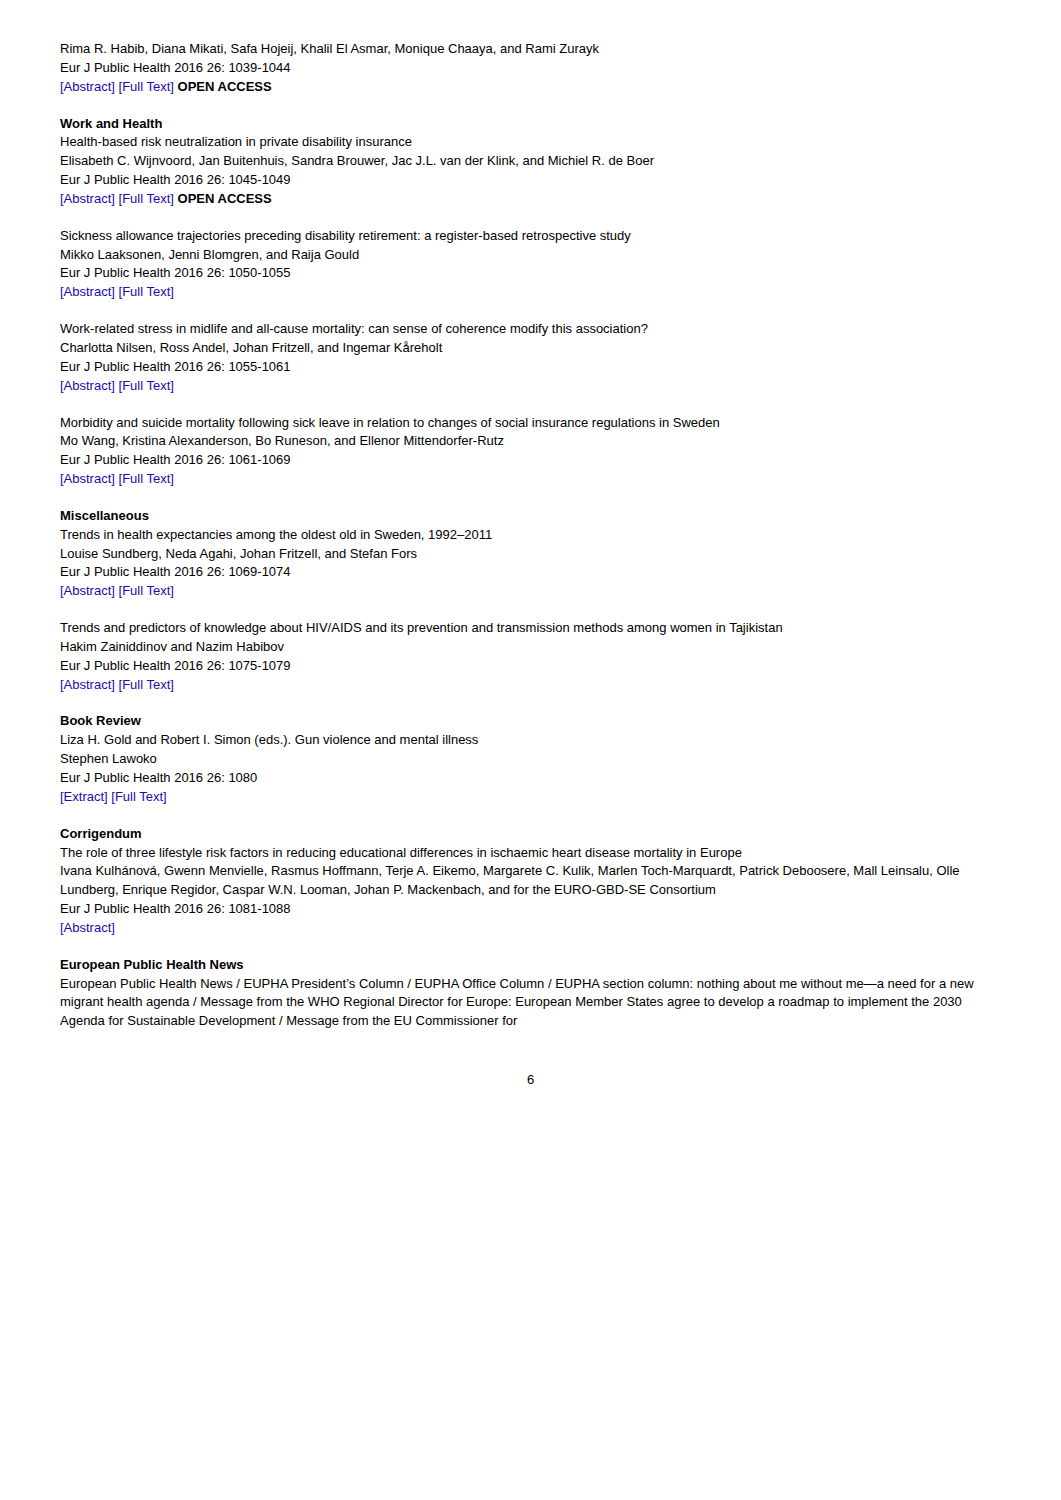Rima R. Habib, Diana Mikati, Safa Hojeij, Khalil El Asmar, Monique Chaaya, and Rami Zurayk
Eur J Public Health 2016 26: 1039-1044
[Abstract] [Full Text] OPEN ACCESS
Work and Health
Health-based risk neutralization in private disability insurance
Elisabeth C. Wijnvoord, Jan Buitenhuis, Sandra Brouwer, Jac J.L. van der Klink, and Michiel R. de Boer
Eur J Public Health 2016 26: 1045-1049
[Abstract] [Full Text] OPEN ACCESS
Sickness allowance trajectories preceding disability retirement: a register-based retrospective study
Mikko Laaksonen, Jenni Blomgren, and Raija Gould
Eur J Public Health 2016 26: 1050-1055
[Abstract] [Full Text]
Work-related stress in midlife and all-cause mortality: can sense of coherence modify this association?
Charlotta Nilsen, Ross Andel, Johan Fritzell, and Ingemar Kåreholt
Eur J Public Health 2016 26: 1055-1061
[Abstract] [Full Text]
Morbidity and suicide mortality following sick leave in relation to changes of social insurance regulations in Sweden
Mo Wang, Kristina Alexanderson, Bo Runeson, and Ellenor Mittendorfer-Rutz
Eur J Public Health 2016 26: 1061-1069
[Abstract] [Full Text]
Miscellaneous
Trends in health expectancies among the oldest old in Sweden, 1992–2011
Louise Sundberg, Neda Agahi, Johan Fritzell, and Stefan Fors
Eur J Public Health 2016 26: 1069-1074
[Abstract] [Full Text]
Trends and predictors of knowledge about HIV/AIDS and its prevention and transmission methods among women in Tajikistan
Hakim Zainiddinov and Nazim Habibov
Eur J Public Health 2016 26: 1075-1079
[Abstract] [Full Text]
Book Review
Liza H. Gold and Robert I. Simon (eds.). Gun violence and mental illness
Stephen Lawoko
Eur J Public Health 2016 26: 1080
[Extract] [Full Text]
Corrigendum
The role of three lifestyle risk factors in reducing educational differences in ischaemic heart disease mortality in Europe
Ivana Kulhánová, Gwenn Menvielle, Rasmus Hoffmann, Terje A. Eikemo, Margarete C. Kulik, Marlen Toch-Marquardt, Patrick Deboosere, Mall Leinsalu, Olle Lundberg, Enrique Regidor, Caspar W.N. Looman, Johan P. Mackenbach, and for the EURO-GBD-SE Consortium
Eur J Public Health 2016 26: 1081-1088
[Abstract]
European Public Health News
European Public Health News / EUPHA President’s Column / EUPHA Office Column / EUPHA section column: nothing about me without me—a need for a new migrant health agenda / Message from the WHO Regional Director for Europe: European Member States agree to develop a roadmap to implement the 2030 Agenda for Sustainable Development / Message from the EU Commissioner for
6